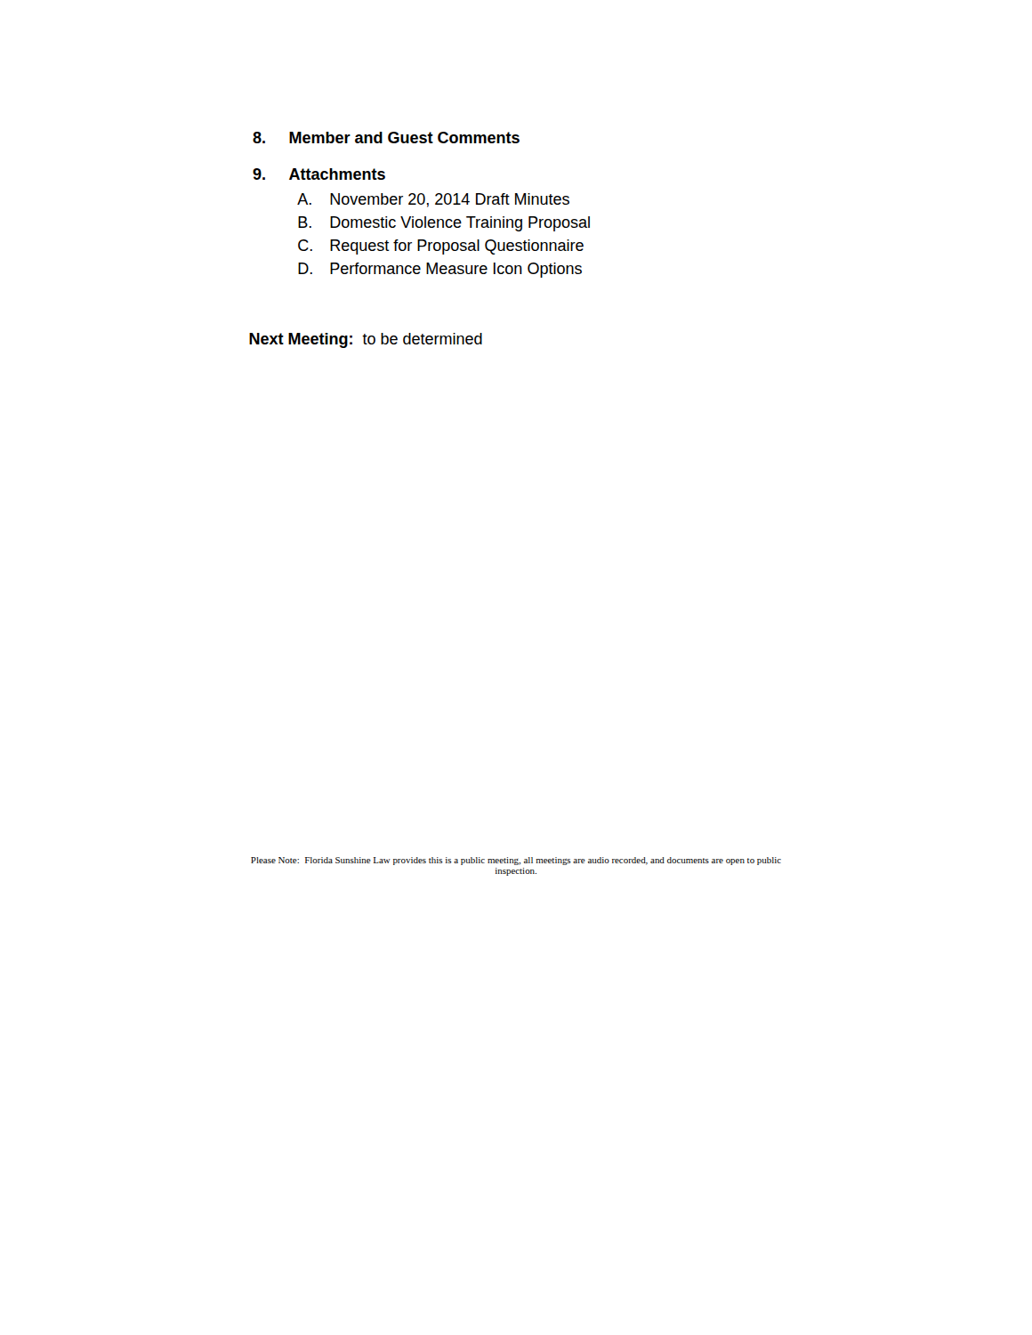8. Member and Guest Comments
9. Attachments
A. November 20, 2014 Draft Minutes
B. Domestic Violence Training Proposal
C. Request for Proposal Questionnaire
D. Performance Measure Icon Options
Next Meeting: to be determined
Please Note: Florida Sunshine Law provides this is a public meeting, all meetings are audio recorded, and documents are open to public inspection.